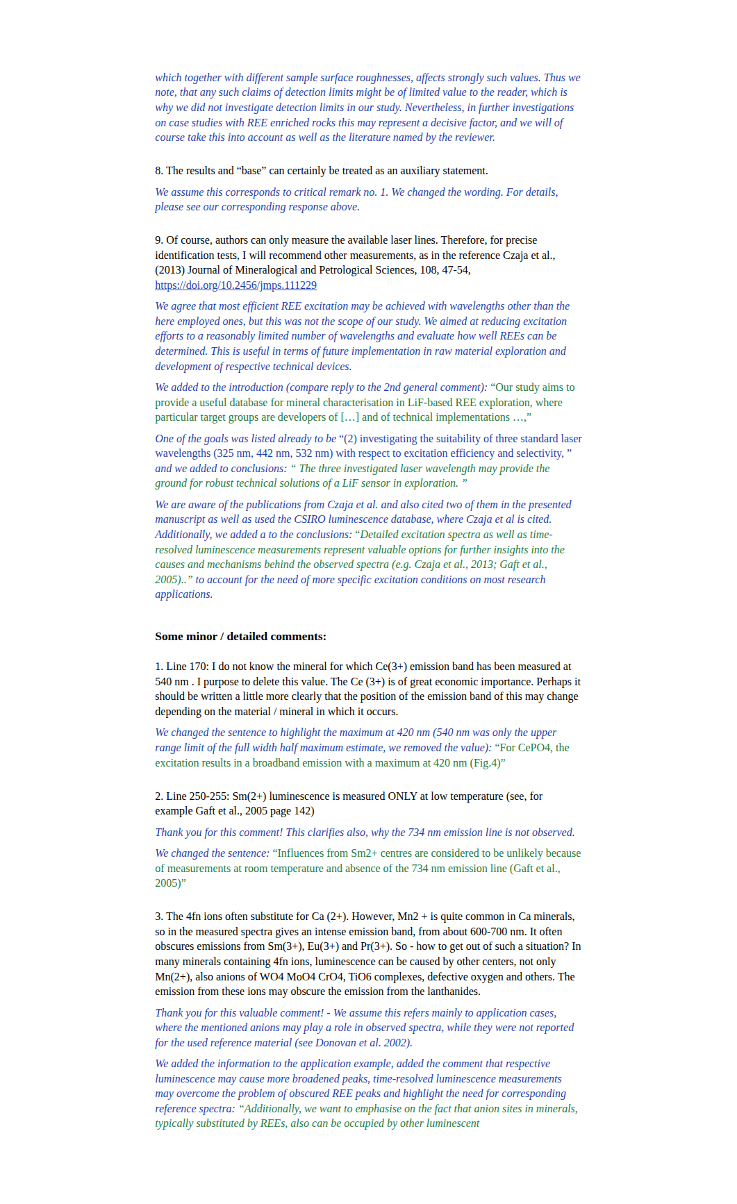which together with different sample surface roughnesses, affects strongly such values. Thus we
note, that any such claims of detection limits might be of limited value to the reader, which is why we did not investigate detection limits in our study. Nevertheless, in further investigations on case studies with REE enriched rocks this may represent a decisive factor, and we will of course take this into account as well as the literature named by the reviewer.
8. The results and “base” can certainly be treated as an auxiliary statement.
We assume this corresponds to critical remark no. 1. We changed the wording. For details, please see our corresponding response above.
9. Of course, authors can only measure the available laser lines. Therefore, for precise identification tests, I will recommend other measurements, as in the reference Czaja et al., (2013) Journal of Mineralogical and Petrological Sciences, 108, 47-54, https://doi.org/10.2456/jmps.111229
We agree that most efficient REE excitation may be achieved with wavelengths other than the here employed ones, but this was not the scope of our study. We aimed at reducing excitation efforts to a reasonably limited number of wavelengths and evaluate how well REEs can be determined. This is useful in terms of future implementation in raw material exploration and development of respective technical devices.
We added to the introduction (compare reply to the 2nd general comment): “Our study aims to provide a useful database for mineral characterisation in LiF-based REE exploration, where particular target groups are developers of […] and of technical implementations …,”
One of the goals was listed already to be “(2) investigating the suitability of three standard laser wavelengths (325 nm, 442 nm, 532 nm) with respect to excitation efficiency and selectivity, ”
and we added to conclusions: “ The three investigated laser wavelength may provide the ground for robust technical solutions of a LiF sensor in exploration. ”
We are aware of the publications from Czaja et al. and also cited two of them in the presented manuscript as well as used the CSIRO luminescence database, where Czaja et al is cited. Additionally, we added a to the conclusions: “Detailed excitation spectra as well as time-resolved luminescence measurements represent valuable options for further insights into the causes and mechanisms behind the observed spectra (e.g. Czaja et al., 2013; Gaft et al., 2005)..” to account for the need of more specific excitation conditions on most research applications.
Some minor / detailed comments:
1. Line 170: I do not know the mineral for which Ce(3+) emission band has been measured at 540 nm . I purpose to delete this value. The Ce (3+) is of great economic importance. Perhaps it should be written a little more clearly that the position of the emission band of this may change depending on the material / mineral in which it occurs.
We changed the sentence to highlight the maximum at 420 nm (540 nm was only the upper range limit of the full width half maximum estimate, we removed the value): “For CePO4, the excitation results in a broadband emission with a maximum at 420 nm (Fig.4)”
2. Line 250-255: Sm(2+) luminescence is measured ONLY at low temperature (see, for example Gaft et al., 2005 page 142)
Thank you for this comment! This clarifies also, why the 734 nm emission line is not observed.
We changed the sentence: “Influences from Sm2+ centres are considered to be unlikely because of measurements at room temperature and absence of the 734 nm emission line (Gaft et al., 2005)”
3. The 4fn ions often substitute for Ca (2+). However, Mn2 + is quite common in Ca minerals, so in the measured spectra gives an intense emission band, from about 600-700 nm. It often obscures emissions from Sm(3+), Eu(3+) and Pr(3+). So - how to get out of such a situation? In many minerals containing 4fn ions, luminescence can be caused by other centers, not only Mn(2+), also anions of WO4 MoO4 CrO4, TiO6 complexes, defective oxygen and others. The emission from these ions may obscure the emission from the lanthanides.
Thank you for this valuable comment! - We assume this refers mainly to application cases, where the mentioned anions may play a role in observed spectra, while they were not reported for the used reference material (see Donovan et al. 2002).
We added the information to the application example, added the comment that respective luminescence may cause more broadened peaks, time-resolved luminescence measurements may overcome the problem of obscured REE peaks and highlight the need for corresponding reference spectra: “Additionally, we want to emphasise on the fact that anion sites in minerals, typically substituted by REEs, also can be occupied by other luminescent